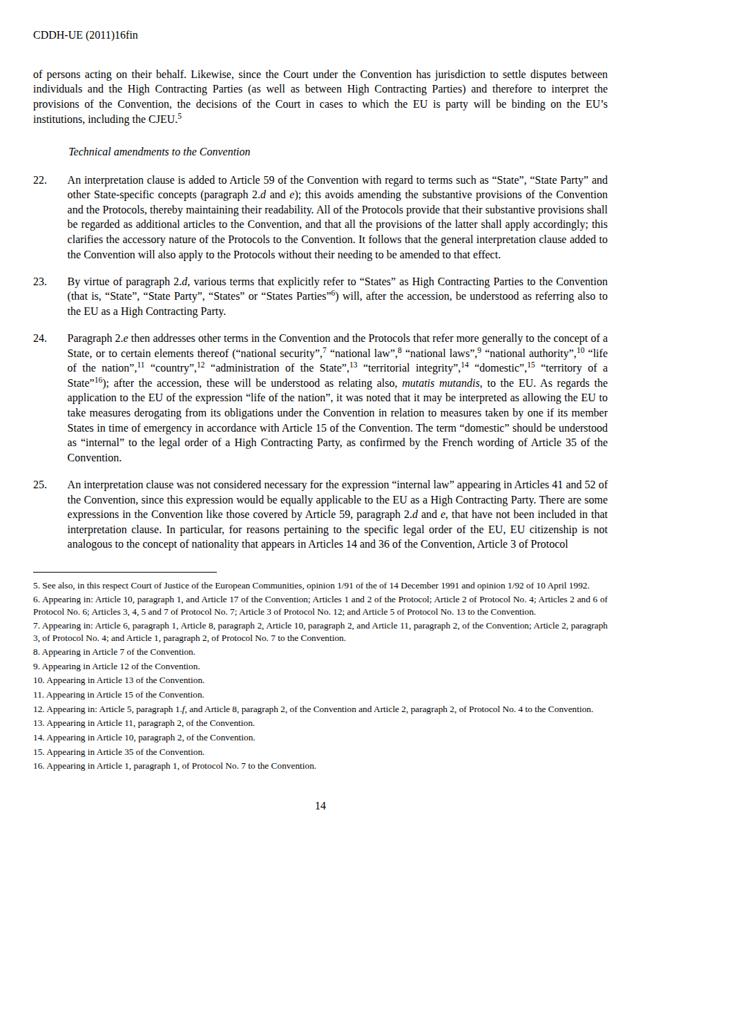CDDH-UE (2011)16fin
of persons acting on their behalf. Likewise, since the Court under the Convention has jurisdiction to settle disputes between individuals and the High Contracting Parties (as well as between High Contracting Parties) and therefore to interpret the provisions of the Convention, the decisions of the Court in cases to which the EU is party will be binding on the EU’s institutions, including the CJEU.5
Technical amendments to the Convention
22.
An interpretation clause is added to Article 59 of the Convention with regard to terms such as “State”, “State Party” and other State-specific concepts (paragraph 2.d and e); this avoids amending the substantive provisions of the Convention and the Protocols, thereby maintaining their readability. All of the Protocols provide that their substantive provisions shall be regarded as additional articles to the Convention, and that all the provisions of the latter shall apply accordingly; this clarifies the accessory nature of the Protocols to the Convention. It follows that the general interpretation clause added to the Convention will also apply to the Protocols without their needing to be amended to that effect.
23.
By virtue of paragraph 2.d, various terms that explicitly refer to “States” as High Contracting Parties to the Convention (that is, “State”, “State Party”, “States” or “States Parties”6) will, after the accession, be understood as referring also to the EU as a High Contracting Party.
24.
Paragraph 2.e then addresses other terms in the Convention and the Protocols that refer more generally to the concept of a State, or to certain elements thereof (“national security”,7 “national law”,8 “national laws”,9 “national authority”,10 “life of the nation”,11 “country”,12 “administration of the State”,13 “territorial integrity”,14 “domestic”,15 “territory of a State”16); after the accession, these will be understood as relating also, mutatis mutandis, to the EU. As regards the application to the EU of the expression “life of the nation”, it was noted that it may be interpreted as allowing the EU to take measures derogating from its obligations under the Convention in relation to measures taken by one if its member States in time of emergency in accordance with Article 15 of the Convention. The term “domestic” should be understood as “internal” to the legal order of a High Contracting Party, as confirmed by the French wording of Article 35 of the Convention.
25.
An interpretation clause was not considered necessary for the expression “internal law” appearing in Articles 41 and 52 of the Convention, since this expression would be equally applicable to the EU as a High Contracting Party. There are some expressions in the Convention like those covered by Article 59, paragraph 2.d and e, that have not been included in that interpretation clause. In particular, for reasons pertaining to the specific legal order of the EU, EU citizenship is not analogous to the concept of nationality that appears in Articles 14 and 36 of the Convention, Article 3 of Protocol
5. See also, in this respect Court of Justice of the European Communities, opinion 1/91 of the of 14 December 1991 and opinion 1/92 of 10 April 1992.
6. Appearing in: Article 10, paragraph 1, and Article 17 of the Convention; Articles 1 and 2 of the Protocol; Article 2 of Protocol No. 4; Articles 2 and 6 of Protocol No. 6; Articles 3, 4, 5 and 7 of Protocol No. 7; Article 3 of Protocol No. 12; and Article 5 of Protocol No. 13 to the Convention.
7. Appearing in: Article 6, paragraph 1, Article 8, paragraph 2, Article 10, paragraph 2, and Article 11, paragraph 2, of the Convention; Article 2, paragraph 3, of Protocol No. 4; and Article 1, paragraph 2, of Protocol No. 7 to the Convention.
8. Appearing in Article 7 of the Convention.
9. Appearing in Article 12 of the Convention.
10. Appearing in Article 13 of the Convention.
11. Appearing in Article 15 of the Convention.
12. Appearing in: Article 5, paragraph 1.f, and Article 8, paragraph 2, of the Convention and Article 2, paragraph 2, of Protocol No. 4 to the Convention.
13. Appearing in Article 11, paragraph 2, of the Convention.
14. Appearing in Article 10, paragraph 2, of the Convention.
15. Appearing in Article 35 of the Convention.
16. Appearing in Article 1, paragraph 1, of Protocol No. 7 to the Convention.
14